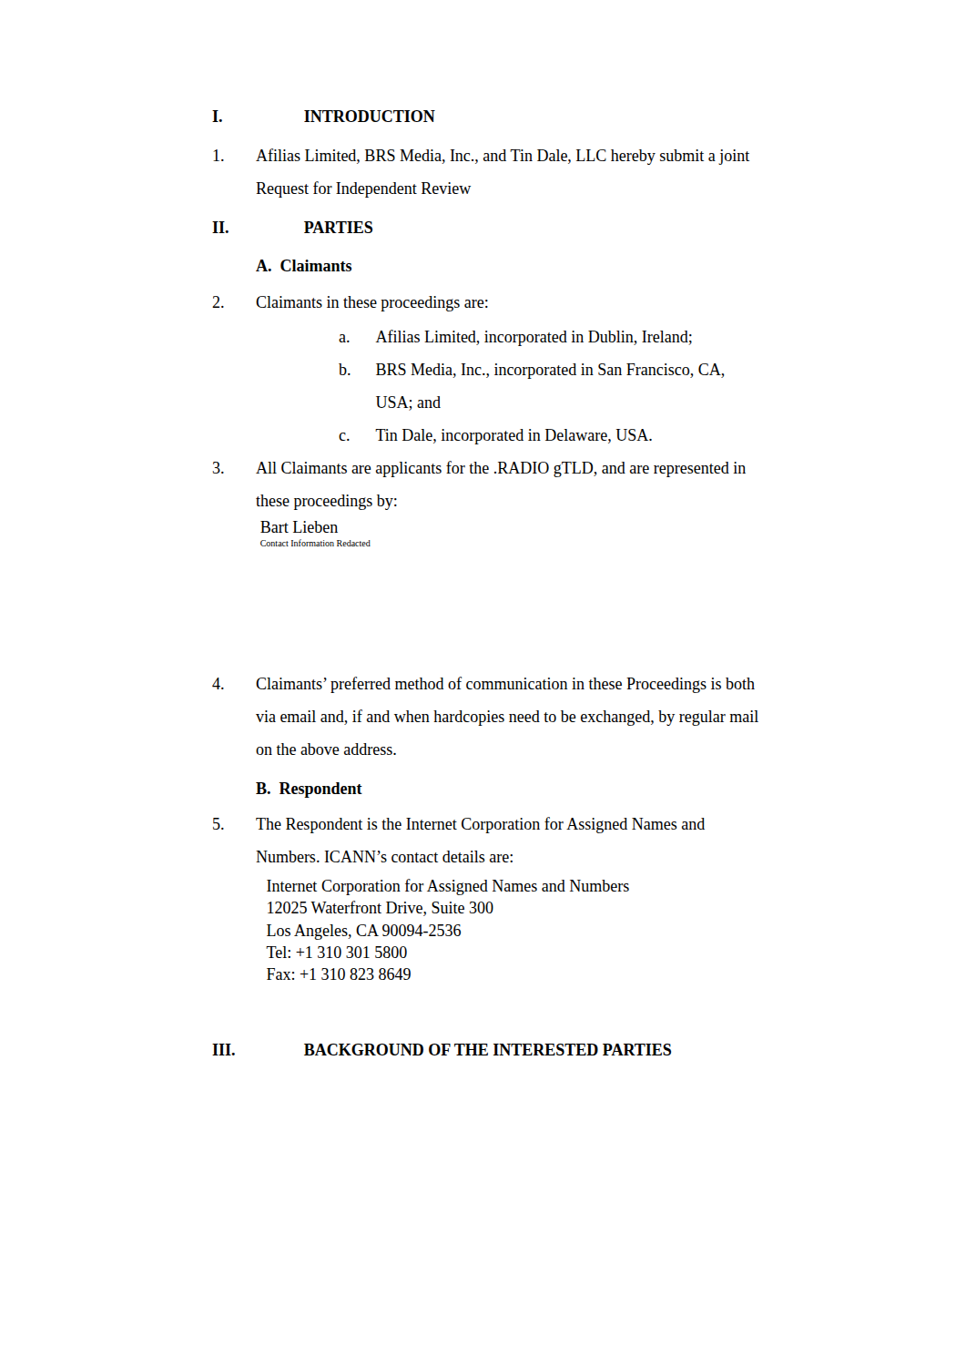I. INTRODUCTION
1. Afilias Limited, BRS Media, Inc., and Tin Dale, LLC hereby submit a joint Request for Independent Review
II. PARTIES
A. Claimants
2. Claimants in these proceedings are:
a. Afilias Limited, incorporated in Dublin, Ireland;
b. BRS Media, Inc., incorporated in San Francisco, CA, USA; and
c. Tin Dale, incorporated in Delaware, USA.
3. All Claimants are applicants for the .RADIO gTLD, and are represented in these proceedings by:
Bart Lieben
Contact Information Redacted
4. Claimants’ preferred method of communication in these Proceedings is both via email and, if and when hardcopies need to be exchanged, by regular mail on the above address.
B. Respondent
5. The Respondent is the Internet Corporation for Assigned Names and Numbers. ICANN’s contact details are:
Internet Corporation for Assigned Names and Numbers
12025 Waterfront Drive, Suite 300
Los Angeles, CA 90094-2536
Tel: +1 310 301 5800
Fax: +1 310 823 8649
III. BACKGROUND OF THE INTERESTED PARTIES